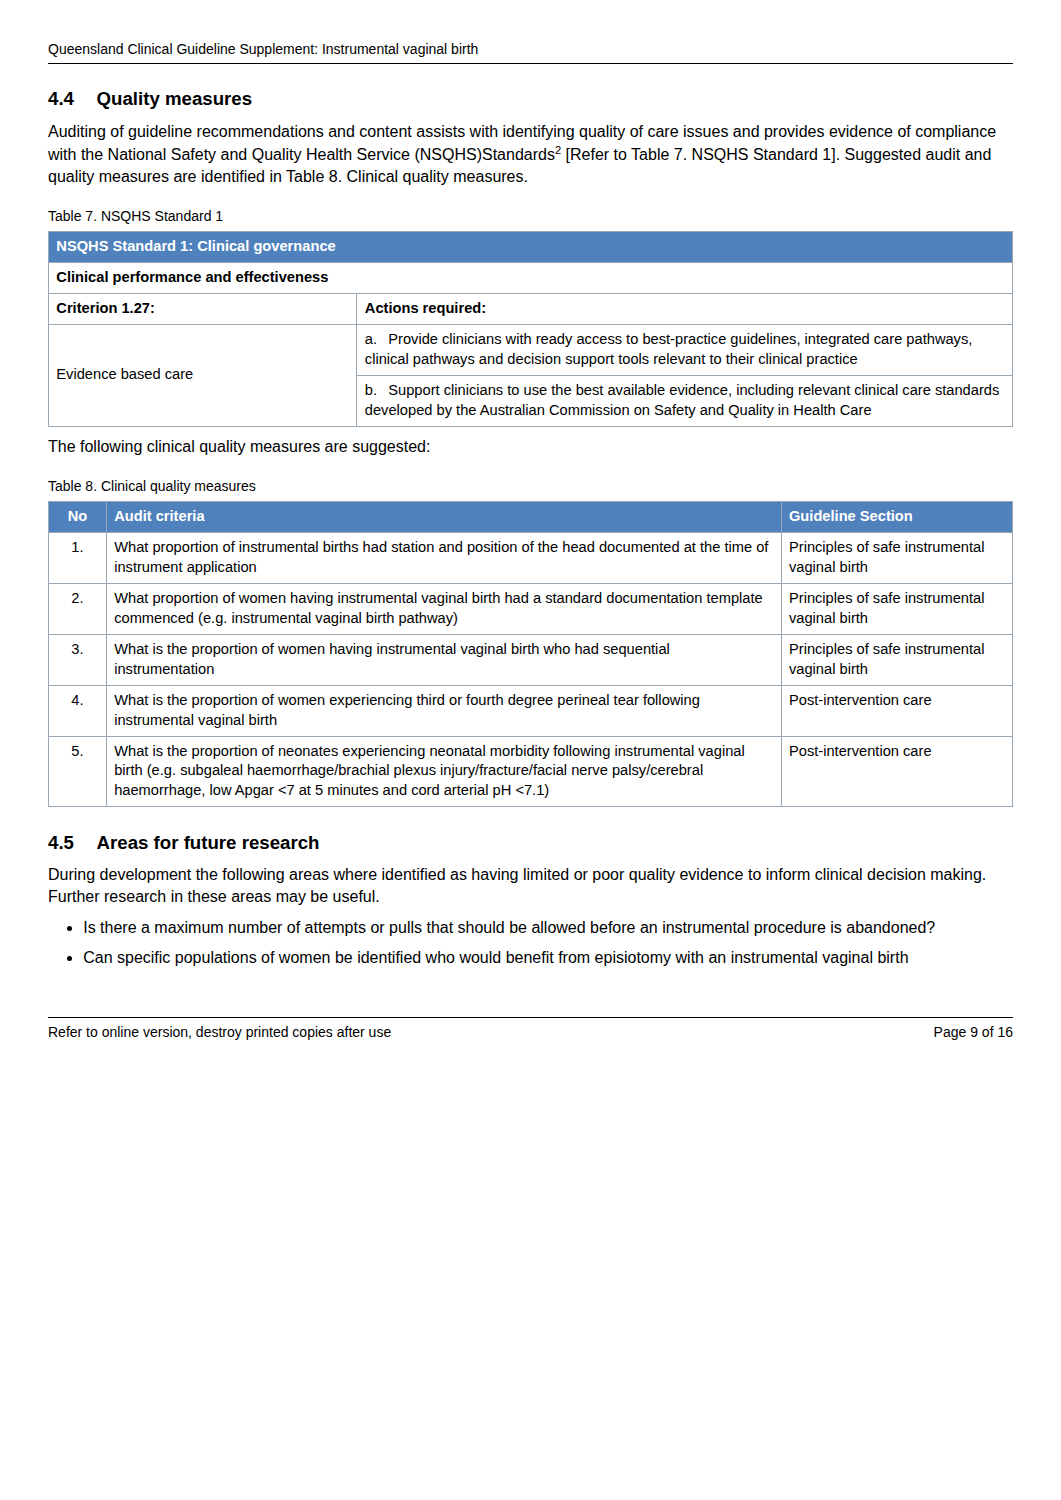Queensland Clinical Guideline Supplement: Instrumental vaginal birth
4.4 Quality measures
Auditing of guideline recommendations and content assists with identifying quality of care issues and provides evidence of compliance with the National Safety and Quality Health Service (NSQHS)Standards2 [Refer to Table 7. NSQHS Standard 1]. Suggested audit and quality measures are identified in Table 8. Clinical quality measures.
Table 7. NSQHS Standard 1
| NSQHS Standard 1: Clinical governance |
| Clinical performance and effectiveness |
| Criterion 1.27: | Actions required: |
| Evidence based care | a. Provide clinicians with ready access to best-practice guidelines, integrated care pathways, clinical pathways and decision support tools relevant to their clinical practice |
| b. Support clinicians to use the best available evidence, including relevant clinical care standards developed by the Australian Commission on Safety and Quality in Health Care |
The following clinical quality measures are suggested:
Table 8. Clinical quality measures
| No | Audit criteria | Guideline Section |
| --- | --- | --- |
| 1. | What proportion of instrumental births had station and position of the head documented at the time of instrument application | Principles of safe instrumental vaginal birth |
| 2. | What proportion of women having instrumental vaginal birth had a standard documentation template commenced (e.g. instrumental vaginal birth pathway) | Principles of safe instrumental vaginal birth |
| 3. | What is the proportion of women having instrumental vaginal birth who had sequential instrumentation | Principles of safe instrumental vaginal birth |
| 4. | What is the proportion of women experiencing third or fourth degree perineal tear following instrumental vaginal birth | Post-intervention care |
| 5. | What is the proportion of neonates experiencing neonatal morbidity following instrumental vaginal birth (e.g. subgaleal haemorrhage/brachial plexus injury/fracture/facial nerve palsy/cerebral haemorrhage, low Apgar <7 at 5 minutes and cord arterial pH <7.1) | Post-intervention care |
4.5 Areas for future research
During development the following areas where identified as having limited or poor quality evidence to inform clinical decision making. Further research in these areas may be useful.
Is there a maximum number of attempts or pulls that should be allowed before an instrumental procedure is abandoned?
Can specific populations of women be identified who would benefit from episiotomy with an instrumental vaginal birth
Refer to online version, destroy printed copies after use Page 9 of 16